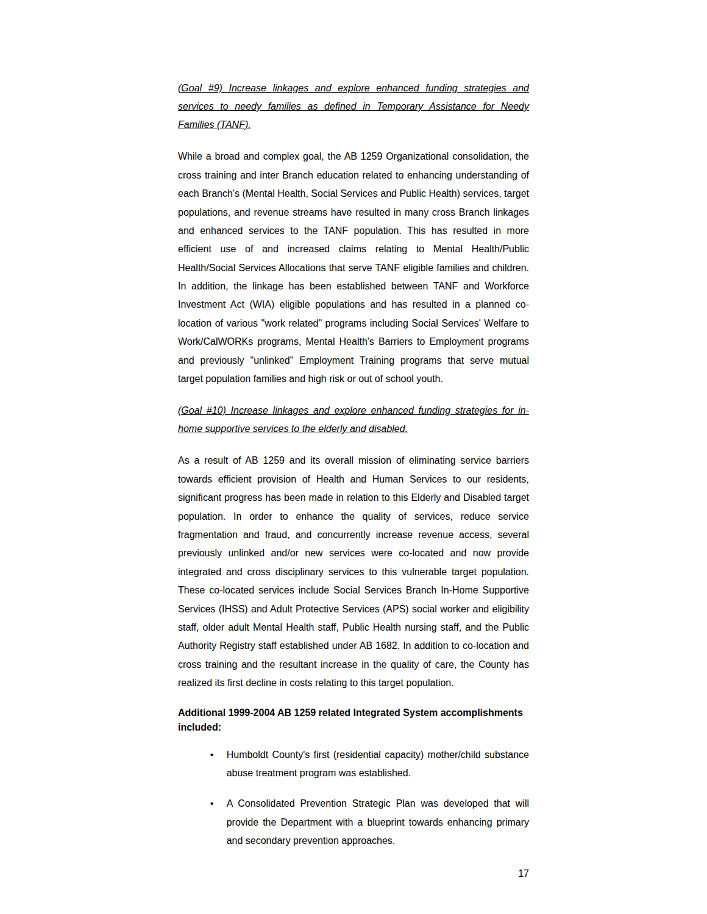(Goal #9) Increase linkages and explore enhanced funding strategies and services to needy families as defined in Temporary Assistance for Needy Families (TANF).
While a broad and complex goal, the AB 1259 Organizational consolidation, the cross training and inter Branch education related to enhancing understanding of each Branch's (Mental Health, Social Services and Public Health) services, target populations, and revenue streams have resulted in many cross Branch linkages and enhanced services to the TANF population. This has resulted in more efficient use of and increased claims relating to Mental Health/Public Health/Social Services Allocations that serve TANF eligible families and children. In addition, the linkage has been established between TANF and Workforce Investment Act (WIA) eligible populations and has resulted in a planned co-location of various "work related" programs including Social Services' Welfare to Work/CalWORKs programs, Mental Health's Barriers to Employment programs and previously "unlinked" Employment Training programs that serve mutual target population families and high risk or out of school youth.
(Goal #10) Increase linkages and explore enhanced funding strategies for in-home supportive services to the elderly and disabled.
As a result of AB 1259 and its overall mission of eliminating service barriers towards efficient provision of Health and Human Services to our residents, significant progress has been made in relation to this Elderly and Disabled target population. In order to enhance the quality of services, reduce service fragmentation and fraud, and concurrently increase revenue access, several previously unlinked and/or new services were co-located and now provide integrated and cross disciplinary services to this vulnerable target population. These co-located services include Social Services Branch In-Home Supportive Services (IHSS) and Adult Protective Services (APS) social worker and eligibility staff, older adult Mental Health staff, Public Health nursing staff, and the Public Authority Registry staff established under AB 1682. In addition to co-location and cross training and the resultant increase in the quality of care, the County has realized its first decline in costs relating to this target population.
Additional 1999-2004 AB 1259 related Integrated System accomplishments included:
Humboldt County's first (residential capacity) mother/child substance abuse treatment program was established.
A Consolidated Prevention Strategic Plan was developed that will provide the Department with a blueprint towards enhancing primary and secondary prevention approaches.
17